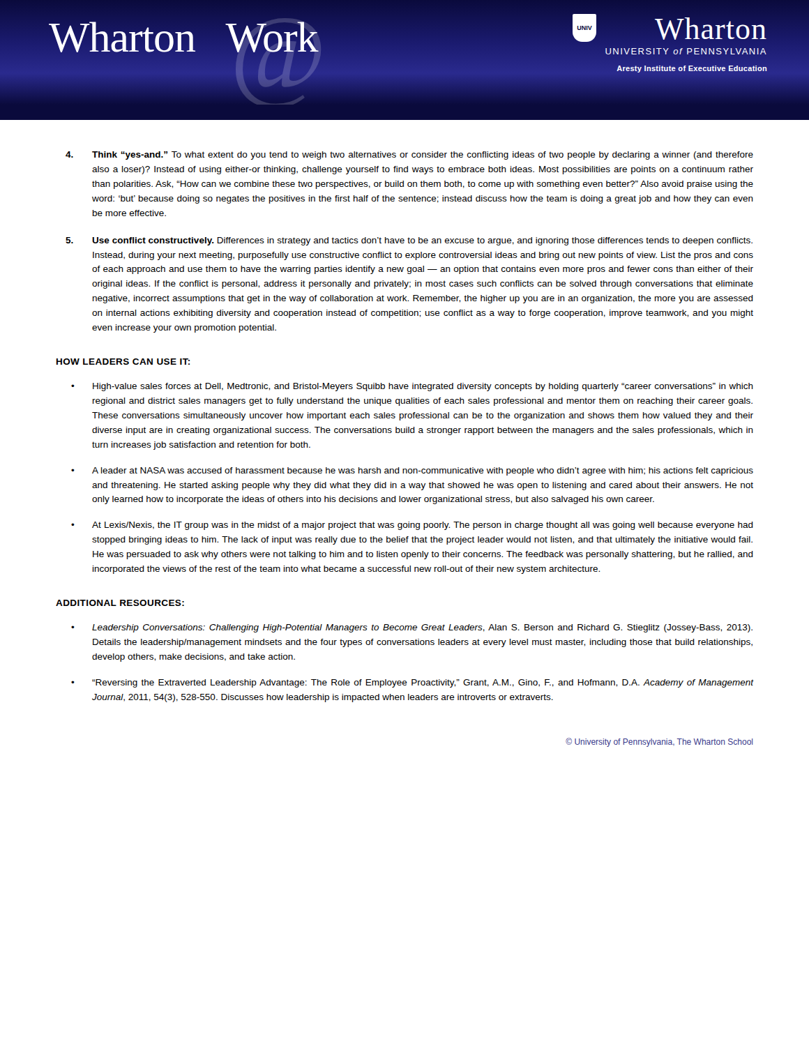@
Wharton Work
UNIV Wharton
UNIVERSITY of PENNSYLVANIA
Aresty Institute of Executive Education
4. Think “yes-and.” To what extent do you tend to weigh two alternatives or consider the conflicting ideas of two people by declaring a winner (and therefore also a loser)? Instead of using either-or thinking, challenge yourself to find ways to embrace both ideas. Most possibilities are points on a continuum rather than polarities. Ask, “How can we combine these two perspectives, or build on them both, to come up with something even better?” Also avoid praise using the word: ‘but’ because doing so negates the positives in the first half of the sentence; instead discuss how the team is doing a great job and how they can even be more effective.
5. Use conflict constructively. Differences in strategy and tactics don’t have to be an excuse to argue, and ignoring those differences tends to deepen conflicts. Instead, during your next meeting, purposefully use constructive conflict to explore controversial ideas and bring out new points of view. List the pros and cons of each approach and use them to have the warring parties identify a new goal — an option that contains even more pros and fewer cons than either of their original ideas. If the conflict is personal, address it personally and privately; in most cases such conflicts can be solved through conversations that eliminate negative, incorrect assumptions that get in the way of collaboration at work. Remember, the higher up you are in an organization, the more you are assessed on internal actions exhibiting diversity and cooperation instead of competition; use conflict as a way to forge cooperation, improve teamwork, and you might even increase your own promotion potential.
HOW LEADERS CAN USE IT:
• High-value sales forces at Dell, Medtronic, and Bristol-Meyers Squibb have integrated diversity concepts by holding quarterly “career conversations” in which regional and district sales managers get to fully understand the unique qualities of each sales professional and mentor them on reaching their career goals. These conversations simultaneously uncover how important each sales professional can be to the organization and shows them how valued they and their diverse input are in creating organizational success. The conversations build a stronger rapport between the managers and the sales professionals, which in turn increases job satisfaction and retention for both.
• A leader at NASA was accused of harassment because he was harsh and non-communicative with people who didn’t agree with him; his actions felt capricious and threatening. He started asking people why they did what they did in a way that showed he was open to listening and cared about their answers. He not only learned how to incorporate the ideas of others into his decisions and lower organizational stress, but also salvaged his own career.
• At Lexis/Nexis, the IT group was in the midst of a major project that was going poorly. The person in charge thought all was going well because everyone had stopped bringing ideas to him. The lack of input was really due to the belief that the project leader would not listen, and that ultimately the initiative would fail. He was persuaded to ask why others were not talking to him and to listen openly to their concerns. The feedback was personally shattering, but he rallied, and incorporated the views of the rest of the team into what became a successful new roll-out of their new system architecture.
ADDITIONAL RESOURCES:
• Leadership Conversations: Challenging High-Potential Managers to Become Great Leaders, Alan S. Berson and Richard G. Stieglitz (Jossey-Bass, 2013). Details the leadership/management mindsets and the four types of conversations leaders at every level must master, including those that build relationships, develop others, make decisions, and take action.
• “Reversing the Extraverted Leadership Advantage: The Role of Employee Proactivity,” Grant, A.M., Gino, F., and Hofmann, D.A. Academy of Management Journal, 2011, 54(3), 528-550. Discusses how leadership is impacted when leaders are introverts or extraverts.
© University of Pennsylvania, The Wharton School